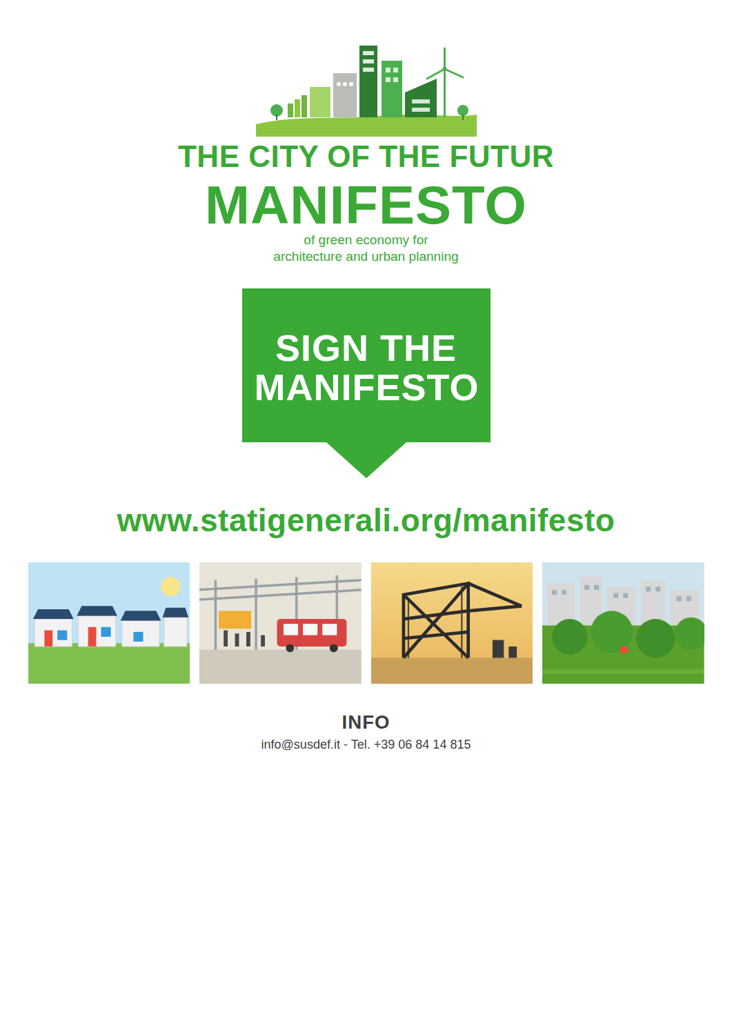City of the Futur logo
The City of the Futur
Manifesto
of green economy for
architecture and urban planning
Sign the Manifesto
www.statigenerali.org/manifesto
Info
info@susdef.it - Tel. +39 06 84 14 815